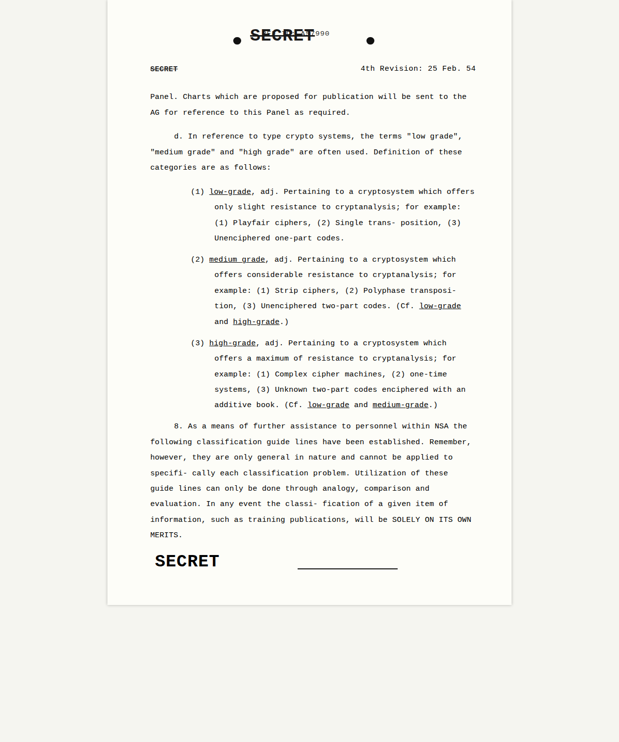REF ID: A57990 SECRET
SECRET 4th Revision: 25 Feb. 54
Panel. Charts which are proposed for publication will be sent to the AG for reference to this Panel as required.
d. In reference to type crypto systems, the terms "low grade", "medium grade" and "high grade" are often used. Definition of these categories are as follows:
(1) low-grade, adj. Pertaining to a cryptosystem which offers only slight resistance to cryptanalysis; for example: (1) Playfair ciphers, (2) Single trans- position, (3) Unenciphered one-part codes.
(2) medium grade, adj. Pertaining to a cryptosystem which offers considerable resistance to cryptanalysis; for example: (1) Strip ciphers, (2) Polyphase transposi- tion, (3) Unenciphered two-part codes. (Cf. low-grade and high-grade.)
(3) high-grade, adj. Pertaining to a cryptosystem which offers a maximum of resistance to cryptanalysis; for example: (1) Complex cipher machines, (2) one-time systems, (3) Unknown two-part codes enciphered with an additive book. (Cf. low-grade and medium-grade.)
8. As a means of further assistance to personnel within NSA the following classification guide lines have been established. Remember, however, they are only general in nature and cannot be applied to specifi- cally each classification problem. Utilization of these guide lines can only be done through analogy, comparison and evaluation. In any event the classi- fication of a given item of information, such as training publications, will be SOLELY ON ITS OWN MERITS.
SECRET